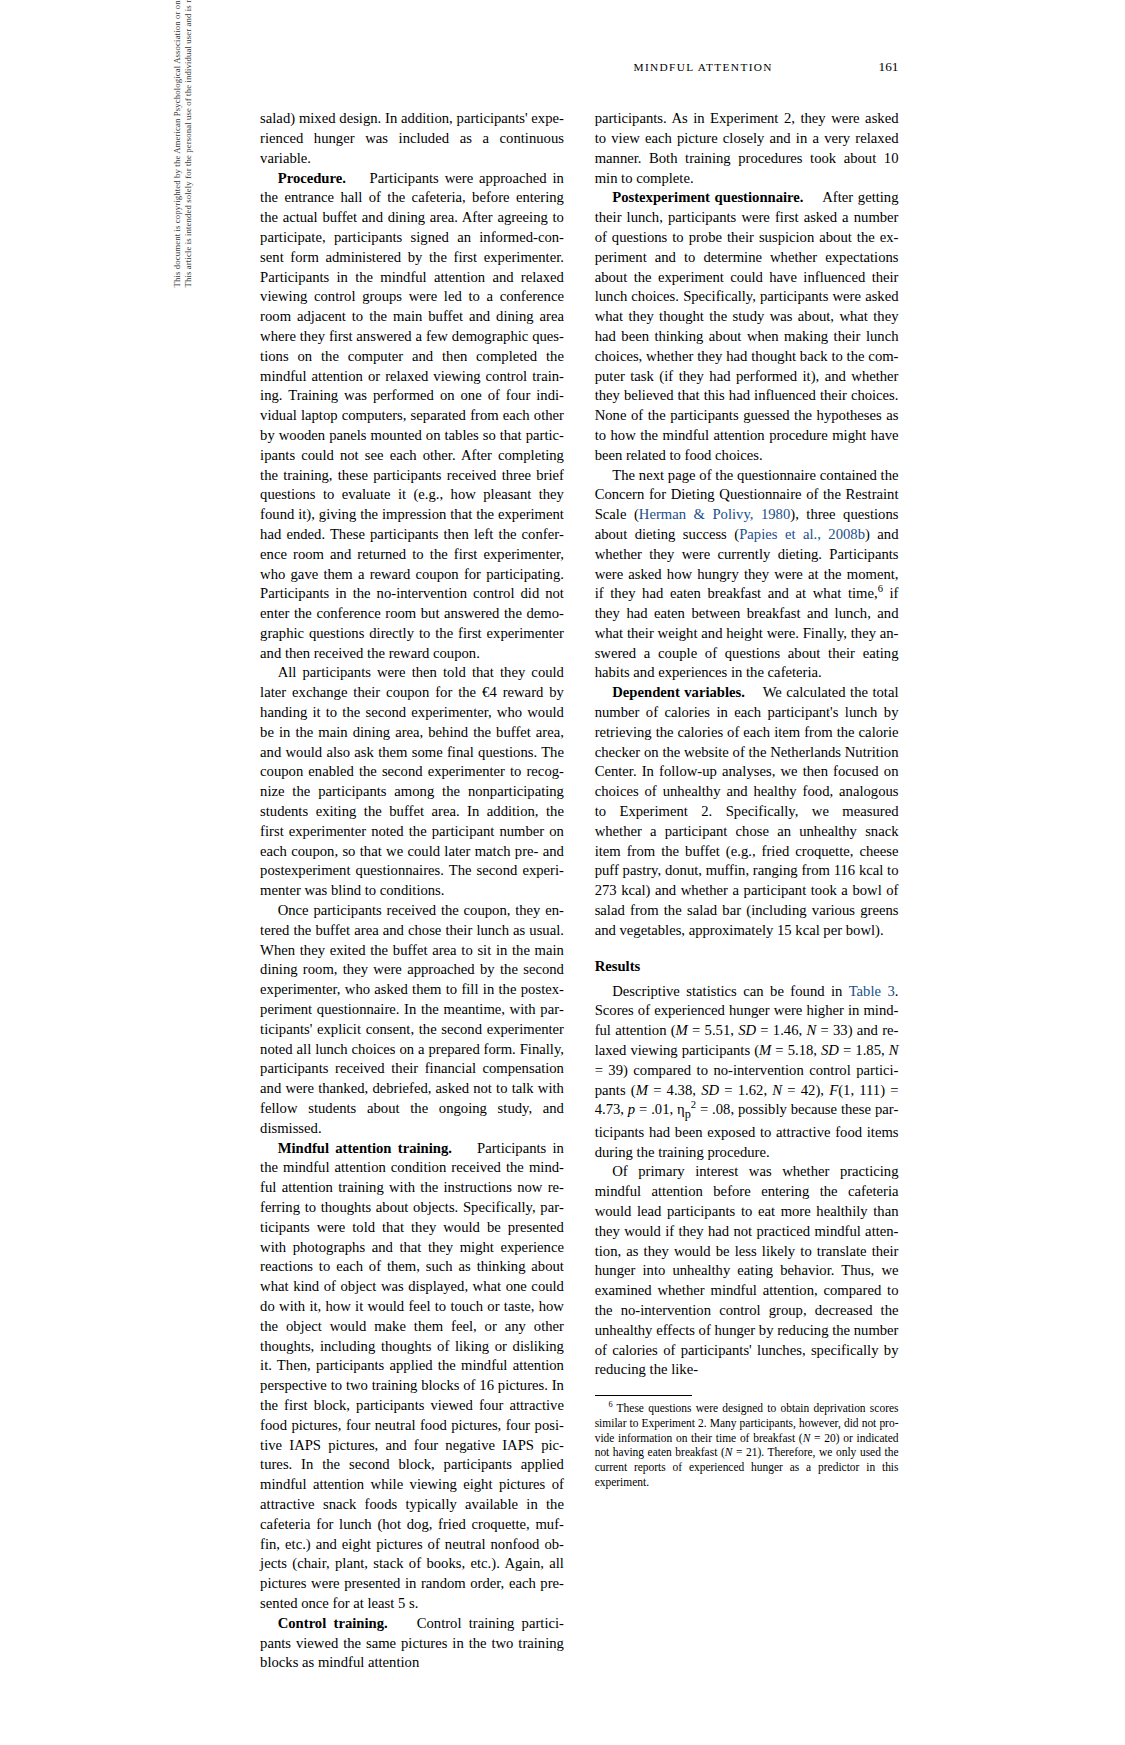This document is copyrighted by the American Psychological Association or one of its allied publishers.
This article is intended solely for the personal use of the individual user and is not to be disseminated broadly.
Mindful Attention 161
salad) mixed design. In addition, participants' experienced hunger was included as a continuous variable.
Procedure. Participants were approached in the entrance hall of the cafeteria, before entering the actual buffet and dining area. After agreeing to participate, participants signed an informed-consent form administered by the first experimenter. Participants in the mindful attention and relaxed viewing control groups were led to a conference room adjacent to the main buffet and dining area where they first answered a few demographic questions on the computer and then completed the mindful attention or relaxed viewing control training. Training was performed on one of four individual laptop computers, separated from each other by wooden panels mounted on tables so that participants could not see each other. After completing the training, these participants received three brief questions to evaluate it (e.g., how pleasant they found it), giving the impression that the experiment had ended. These participants then left the conference room and returned to the first experimenter, who gave them a reward coupon for participating. Participants in the no-intervention control did not enter the conference room but answered the demographic questions directly to the first experimenter and then received the reward coupon.
All participants were then told that they could later exchange their coupon for the €4 reward by handing it to the second experimenter, who would be in the main dining area, behind the buffet area, and would also ask them some final questions. The coupon enabled the second experimenter to recognize the participants among the nonparticipating students exiting the buffet area. In addition, the first experimenter noted the participant number on each coupon, so that we could later match pre- and postexperiment questionnaires. The second experimenter was blind to conditions.
Once participants received the coupon, they entered the buffet area and chose their lunch as usual. When they exited the buffet area to sit in the main dining room, they were approached by the second experimenter, who asked them to fill in the postexperiment questionnaire. In the meantime, with participants' explicit consent, the second experimenter noted all lunch choices on a prepared form. Finally, participants received their financial compensation and were thanked, debriefed, asked not to talk with fellow students about the ongoing study, and dismissed.
Mindful attention training. Participants in the mindful attention condition received the mindful attention training with the instructions now referring to thoughts about objects. Specifically, participants were told that they would be presented with photographs and that they might experience reactions to each of them, such as thinking about what kind of object was displayed, what one could do with it, how it would feel to touch or taste, how the object would make them feel, or any other thoughts, including thoughts of liking or disliking it. Then, participants applied the mindful attention perspective to two training blocks of 16 pictures. In the first block, participants viewed four attractive food pictures, four neutral food pictures, four positive IAPS pictures, and four negative IAPS pictures. In the second block, participants applied mindful attention while viewing eight pictures of attractive snack foods typically available in the cafeteria for lunch (hot dog, fried croquette, muffin, etc.) and eight pictures of neutral nonfood objects (chair, plant, stack of books, etc.). Again, all pictures were presented in random order, each presented once for at least 5 s.
Control training. Control training participants viewed the same pictures in the two training blocks as mindful attention
participants. As in Experiment 2, they were asked to view each picture closely and in a very relaxed manner. Both training procedures took about 10 min to complete.
Postexperiment questionnaire. After getting their lunch, participants were first asked a number of questions to probe their suspicion about the experiment and to determine whether expectations about the experiment could have influenced their lunch choices. Specifically, participants were asked what they thought the study was about, what they had been thinking about when making their lunch choices, whether they had thought back to the computer task (if they had performed it), and whether they believed that this had influenced their choices. None of the participants guessed the hypotheses as to how the mindful attention procedure might have been related to food choices.
The next page of the questionnaire contained the Concern for Dieting Questionnaire of the Restraint Scale (Herman & Polivy, 1980), three questions about dieting success (Papies et al., 2008b) and whether they were currently dieting. Participants were asked how hungry they were at the moment, if they had eaten breakfast and at what time,6 if they had eaten between breakfast and lunch, and what their weight and height were. Finally, they answered a couple of questions about their eating habits and experiences in the cafeteria.
Dependent variables. We calculated the total number of calories in each participant's lunch by retrieving the calories of each item from the calorie checker on the website of the Netherlands Nutrition Center. In follow-up analyses, we then focused on choices of unhealthy and healthy food, analogous to Experiment 2. Specifically, we measured whether a participant chose an unhealthy snack item from the buffet (e.g., fried croquette, cheese puff pastry, donut, muffin, ranging from 116 kcal to 273 kcal) and whether a participant took a bowl of salad from the salad bar (including various greens and vegetables, approximately 15 kcal per bowl).
Results
Descriptive statistics can be found in Table 3. Scores of experienced hunger were higher in mindful attention (M = 5.51, SD = 1.46, N = 33) and relaxed viewing participants (M = 5.18, SD = 1.85, N = 39) compared to no-intervention control participants (M = 4.38, SD = 1.62, N = 42), F(1, 111) = 4.73, p = .01, ηp2 = .08, possibly because these participants had been exposed to attractive food items during the training procedure.
Of primary interest was whether practicing mindful attention before entering the cafeteria would lead participants to eat more healthily than they would if they had not practiced mindful attention, as they would be less likely to translate their hunger into unhealthy eating behavior. Thus, we examined whether mindful attention, compared to the no-intervention control group, decreased the unhealthy effects of hunger by reducing the number of calories of participants' lunches, specifically by reducing the like-
6 These questions were designed to obtain deprivation scores similar to Experiment 2. Many participants, however, did not provide information on their time of breakfast (N = 20) or indicated not having eaten breakfast (N = 21). Therefore, we only used the current reports of experienced hunger as a predictor in this experiment.